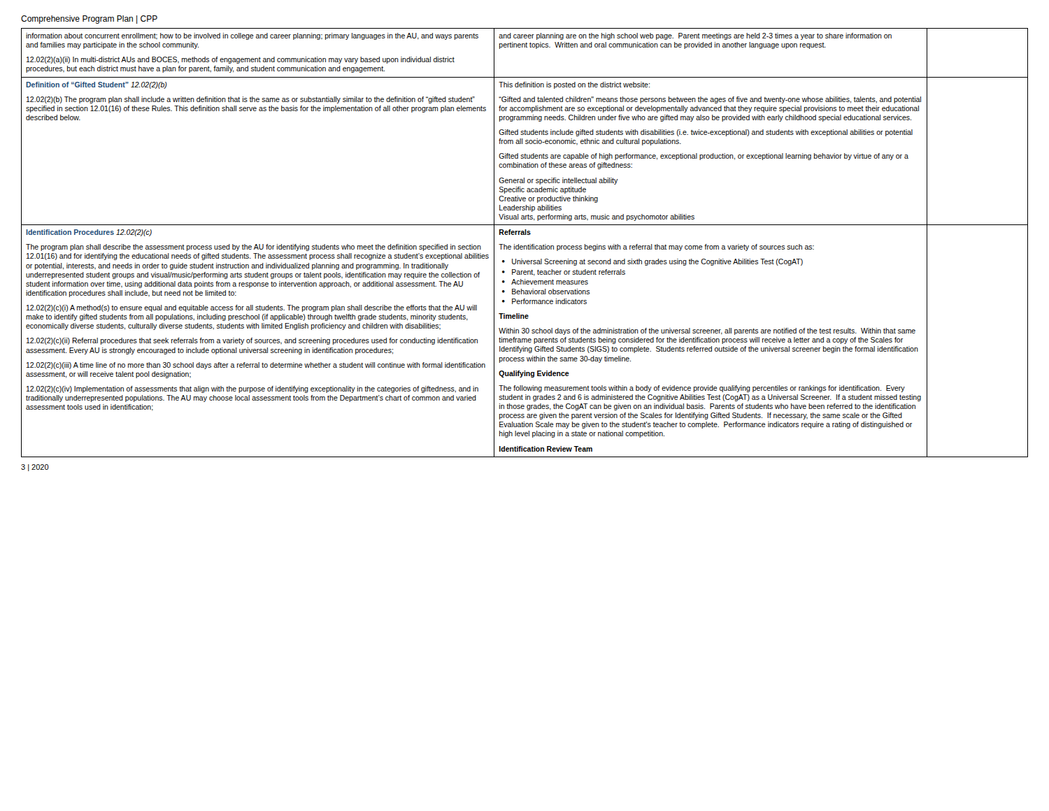Comprehensive Program Plan | CPP
| information about concurrent enrollment; how to be involved in college and career planning; primary languages in the AU, and ways parents and families may participate in the school community. 12.02(2)(a)(ii) In multi-district AUs and BOCES, methods of engagement and communication may vary based upon individual district procedures, but each district must have a plan for parent, family, and student communication and engagement. | and career planning are on the high school web page. Parent meetings are held 2-3 times a year to share information on pertinent topics. Written and oral communication can be provided in another language upon request. | |
| Definition of “Gifted Student” 12.02(2)(b) 12.02(2)(b) The program plan shall include a written definition that is the same as or substantially similar to the definition of “gifted student” specified in section 12.01(16) of these Rules. This definition shall serve as the basis for the implementation of all other program plan elements described below. | This definition is posted on the district website: “Gifted and talented children" means those persons between the ages of five and twenty-one whose abilities, talents, and potential for accomplishment are so exceptional or developmentally advanced that they require special provisions to meet their educational programming needs. Children under five who are gifted may also be provided with early childhood special educational services. Gifted students include gifted students with disabilities (i.e. twice-exceptional) and students with exceptional abilities or potential from all socio-economic, ethnic and cultural populations. Gifted students are capable of high performance, exceptional production, or exceptional learning behavior by virtue of any or a combination of these areas of giftedness: General or specific intellectual ability Specific academic aptitude Creative or productive thinking Leadership abilities Visual arts, performing arts, music and psychomotor abilities | |
| Identification Procedures 12.02(2)(c) The program plan shall describe the assessment process used by the AU for identifying students who meet the definition specified in section 12.01(16) and for identifying the educational needs of gifted students. The assessment process shall recognize a student’s exceptional abilities or potential, interests, and needs in order to guide student instruction and individualized planning and programming. In traditionally underrepresented student groups and visual/music/performing arts student groups or talent pools, identification may require the collection of student information over time, using additional data points from a response to intervention approach, or additional assessment. The AU identification procedures shall include, but need not be limited to: 12.02(2)(c)(i) A method(s) to ensure equal and equitable access for all students. The program plan shall describe the efforts that the AU will make to identify gifted students from all populations, including preschool (if applicable) through twelfth grade students, minority students, economically diverse students, culturally diverse students, students with limited English proficiency and children with disabilities; 12.02(2)(c)(ii) Referral procedures that seek referrals from a variety of sources, and screening procedures used for conducting identification assessment. Every AU is strongly encouraged to include optional universal screening in identification procedures; 12.02(2)(c)(iii) A time line of no more than 30 school days after a referral to determine whether a student will continue with formal identification assessment, or will receive talent pool designation; 12.02(2)(c)(iv) Implementation of assessments that align with the purpose of identifying exceptionality in the categories of giftedness, and in traditionally underrepresented populations. The AU may choose local assessment tools from the Department’s chart of common and varied assessment tools used in identification; | Referrals The identification process begins with a referral that may come from a variety of sources such as: Universal Screening at second and sixth grades using the Cognitive Abilities Test (CogAT) Parent, teacher or student referrals Achievement measures Behavioral observations Performance indicators Timeline Within 30 school days of the administration of the universal screener, all parents are notified of the test results. Within that same timeframe parents of students being considered for the identification process will receive a letter and a copy of the Scales for Identifying Gifted Students (SIGS) to complete. Students referred outside of the universal screener begin the formal identification process within the same 30-day timeline. Qualifying Evidence The following measurement tools within a body of evidence provide qualifying percentiles or rankings for identification. Every student in grades 2 and 6 is administered the Cognitive Abilities Test (CogAT) as a Universal Screener. If a student missed testing in those grades, the CogAT can be given on an individual basis. Parents of students who have been referred to the identification process are given the parent version of the Scales for Identifying Gifted Students. If necessary, the same scale or the Gifted Evaluation Scale may be given to the student's teacher to complete. Performance indicators require a rating of distinguished or high level placing in a state or national competition. Identification Review Team | |
3 | 2020